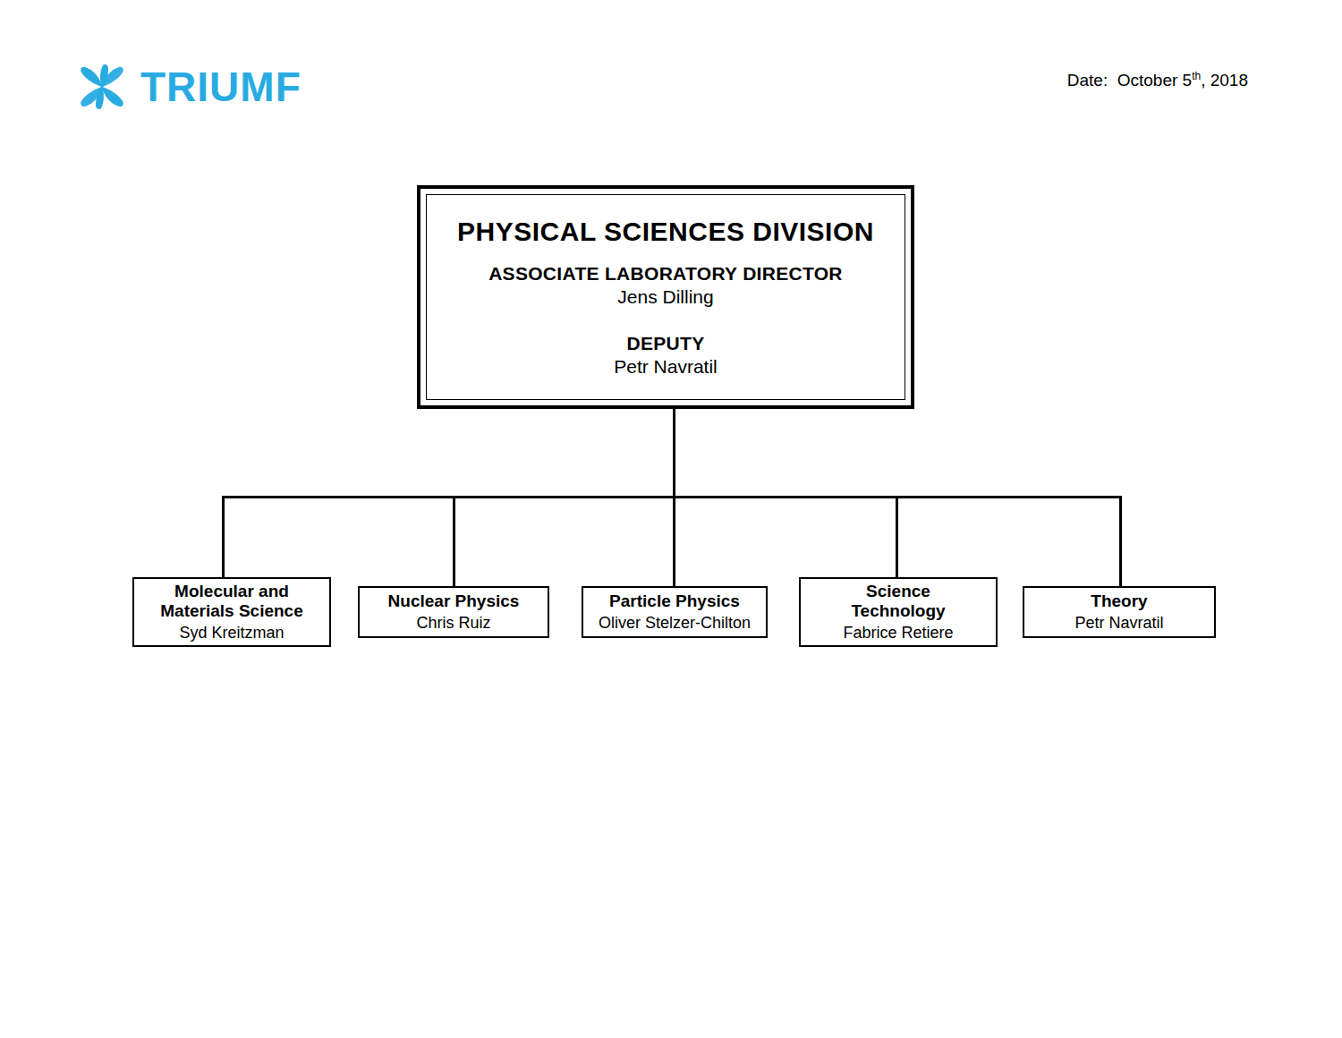TRIUMF
Date: October 5th, 2018
PHYSICAL SCIENCES DIVISION
ASSOCIATE LABORATORY DIRECTOR
Jens Dilling
DEPUTY
Petr Navratil
Molecular and
Materials Science
Syd Kreitzman
Nuclear Physics
Chris Ruiz
Particle Physics
Oliver Stelzer-Chilton
Science
Technology
Fabrice Retiere
Theory
Petr Navratil